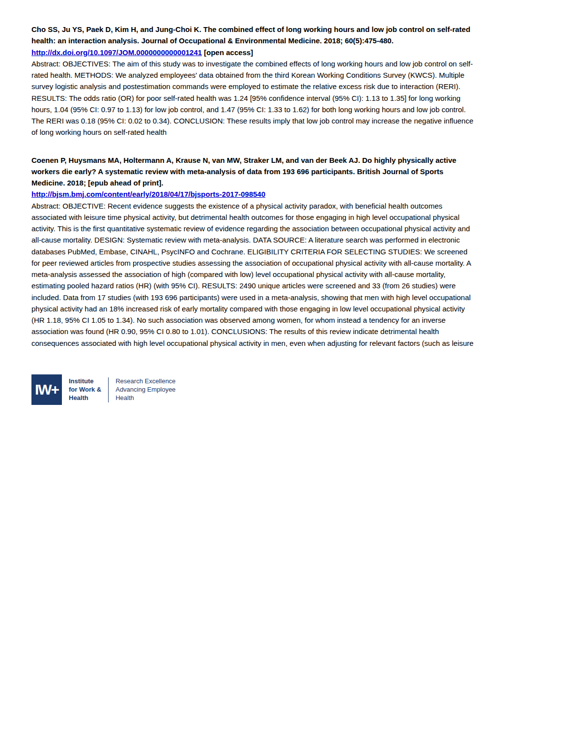Cho SS, Ju YS, Paek D, Kim H, and Jung-Choi K. The combined effect of long working hours and low job control on self-rated health: an interaction analysis. Journal of Occupational & Environmental Medicine. 2018; 60(5):475-480.
http://dx.doi.org/10.1097/JOM.0000000000001241 [open access]
Abstract: OBJECTIVES: The aim of this study was to investigate the combined effects of long working hours and low job control on self-rated health. METHODS: We analyzed employees' data obtained from the third Korean Working Conditions Survey (KWCS). Multiple survey logistic analysis and postestimation commands were employed to estimate the relative excess risk due to interaction (RERI). RESULTS: The odds ratio (OR) for poor self-rated health was 1.24 [95% confidence interval (95% CI): 1.13 to 1.35] for long working hours, 1.04 (95% CI: 0.97 to 1.13) for low job control, and 1.47 (95% CI: 1.33 to 1.62) for both long working hours and low job control. The RERI was 0.18 (95% CI: 0.02 to 0.34). CONCLUSION: These results imply that low job control may increase the negative influence of long working hours on self-rated health
Coenen P, Huysmans MA, Holtermann A, Krause N, van MW, Straker LM, and van der Beek AJ. Do highly physically active workers die early? A systematic review with meta-analysis of data from 193 696 participants. British Journal of Sports Medicine. 2018; [epub ahead of print].
http://bjsm.bmj.com/content/early/2018/04/17/bjsports-2017-098540
Abstract: OBJECTIVE: Recent evidence suggests the existence of a physical activity paradox, with beneficial health outcomes associated with leisure time physical activity, but detrimental health outcomes for those engaging in high level occupational physical activity. This is the first quantitative systematic review of evidence regarding the association between occupational physical activity and all-cause mortality. DESIGN: Systematic review with meta-analysis. DATA SOURCE: A literature search was performed in electronic databases PubMed, Embase, CINAHL, PsycINFO and Cochrane. ELIGIBILITY CRITERIA FOR SELECTING STUDIES: We screened for peer reviewed articles from prospective studies assessing the association of occupational physical activity with all-cause mortality. A meta-analysis assessed the association of high (compared with low) level occupational physical activity with all-cause mortality, estimating pooled hazard ratios (HR) (with 95% CI). RESULTS: 2490 unique articles were screened and 33 (from 26 studies) were included. Data from 17 studies (with 193 696 participants) were used in a meta-analysis, showing that men with high level occupational physical activity had an 18% increased risk of early mortality compared with those engaging in low level occupational physical activity (HR 1.18, 95% CI 1.05 to 1.34). No such association was observed among women, for whom instead a tendency for an inverse association was found (HR 0.90, 95% CI 0.80 to 1.01). CONCLUSIONS: The results of this review indicate detrimental health consequences associated with high level occupational physical activity in men, even when adjusting for relevant factors (such as leisure
IW+
Institute
for Work &
Health
Research Excellence
Advancing Employee
Health